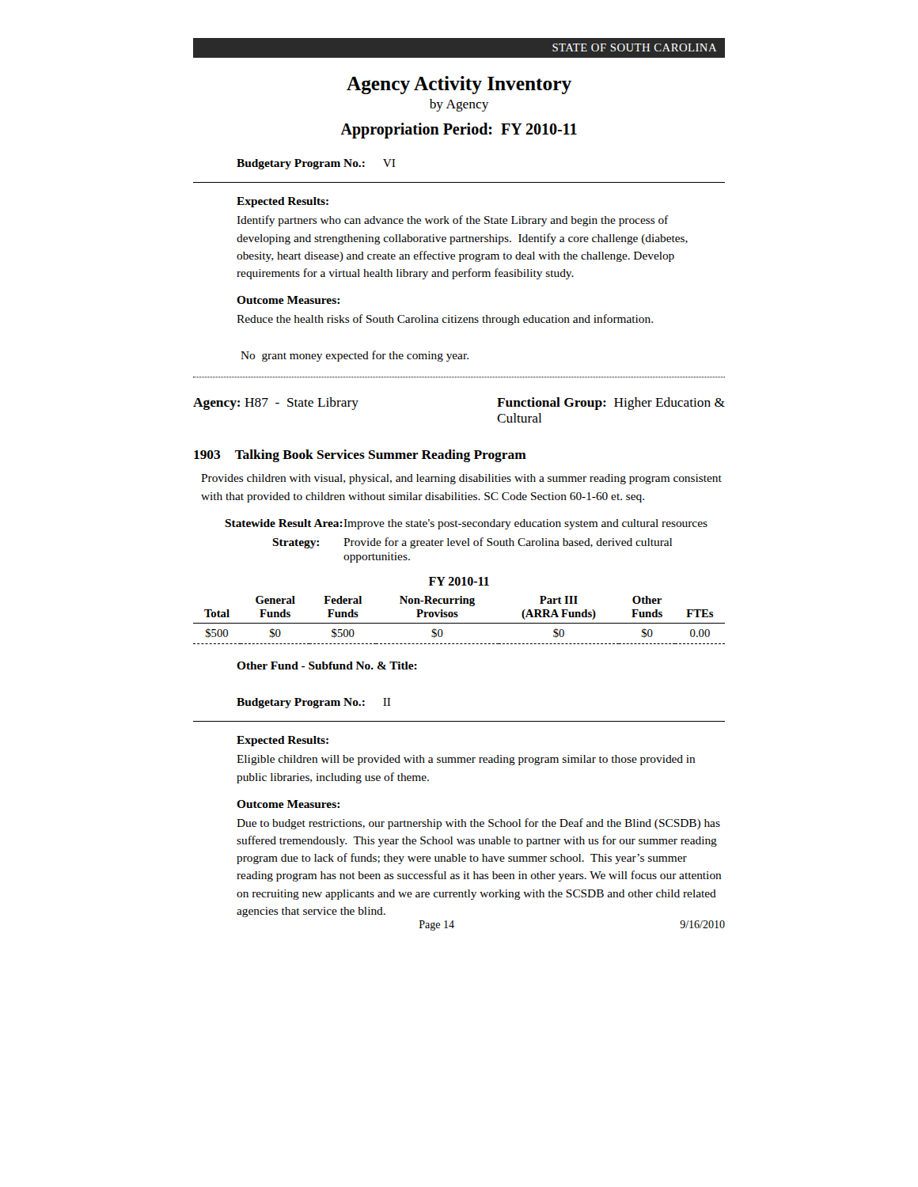STATE OF SOUTH CAROLINA
Agency Activity Inventory
by Agency
Appropriation Period: FY 2010-11
Budgetary Program No.:VI
Expected Results:
Identify partners who can advance the work of the State Library and begin the process of developing and strengthening collaborative partnerships. Identify a core challenge (diabetes, obesity, heart disease) and create an effective program to deal with the challenge. Develop requirements for a virtual health library and perform feasibility study.
Outcome Measures:
Reduce the health risks of South Carolina citizens through education and information.
No grant money expected for the coming year.
Agency: H87 - State Library
Functional Group: Higher Education & Cultural
1903 Talking Book Services Summer Reading Program
Provides children with visual, physical, and learning disabilities with a summer reading program consistent with that provided to children without similar disabilities. SC Code Section 60-1-60 et. seq.
Statewide Result Area: Improve the state's post-secondary education system and cultural resources
Strategy: Provide for a greater level of South Carolina based, derived cultural opportunities.
FY 2010-11
| Total | General Funds | Federal Funds | Non-Recurring Provisos | Part III (ARRA Funds) | Other Funds | FTEs |
| --- | --- | --- | --- | --- | --- | --- |
| $500 | $0 | $500 | $0 | $0 | $0 | 0.00 |
Other Fund - Subfund No. & Title:
Budgetary Program No.:II
Expected Results:
Eligible children will be provided with a summer reading program similar to those provided in public libraries, including use of theme.
Outcome Measures:
Due to budget restrictions, our partnership with the School for the Deaf and the Blind (SCSDB) has suffered tremendously. This year the School was unable to partner with us for our summer reading program due to lack of funds; they were unable to have summer school. This year’s summer reading program has not been as successful as it has been in other years. We will focus our attention on recruiting new applicants and we are currently working with the SCSDB and other child related agencies that service the blind.
Page 14 9/16/2010